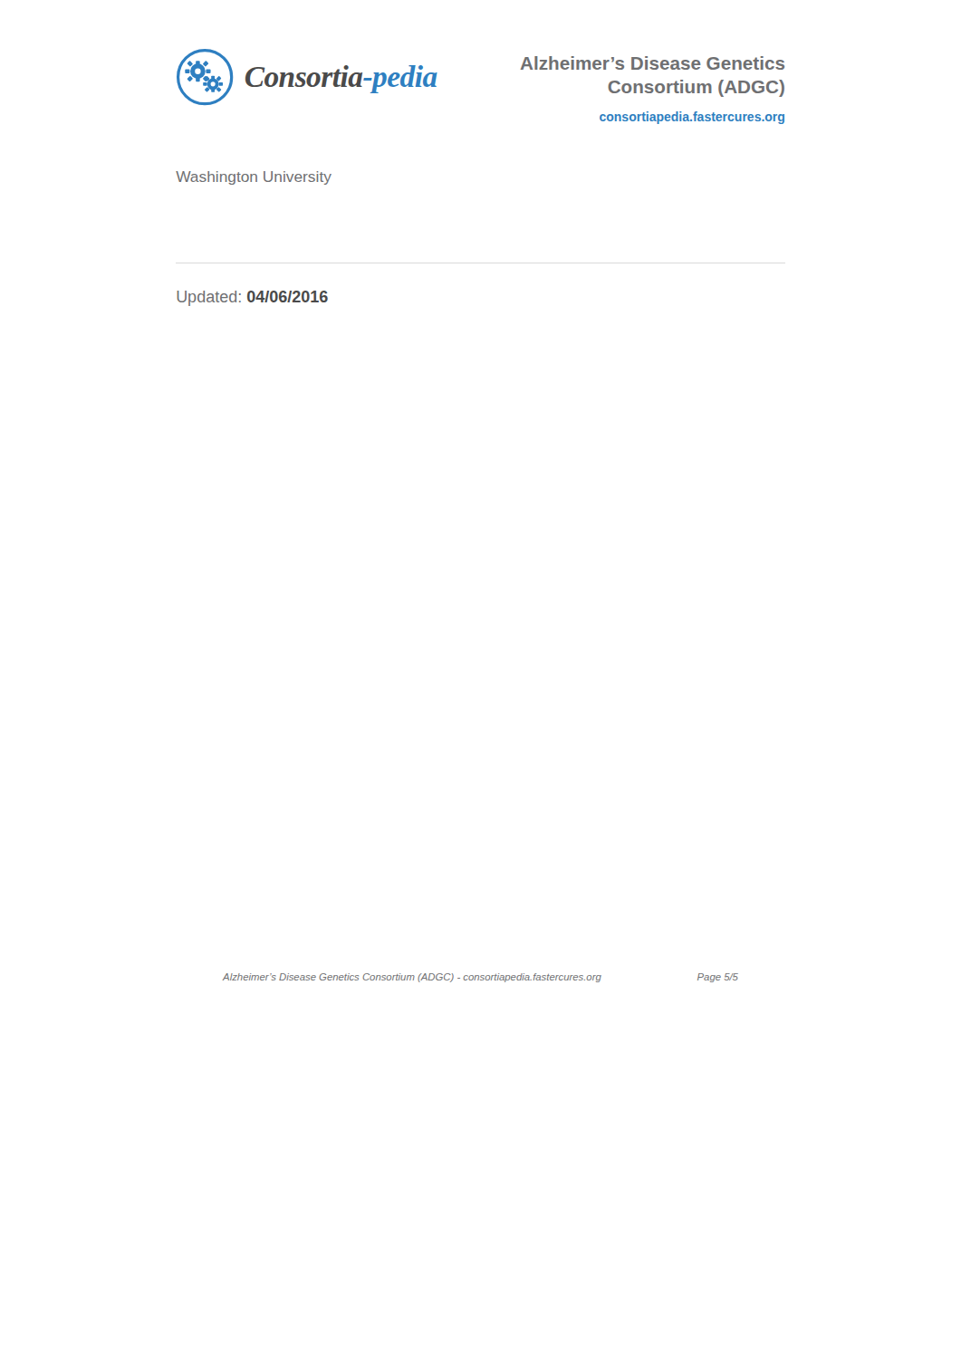Consortia-pedia
Alzheimer’s Disease Genetics Consortium (ADGC)
consortiapedia.fastercures.org
Washington University
Updated: 04/06/2016
Alzheimer’s Disease Genetics Consortium (ADGC) - consortiapedia.fastercures.org Page 5/5